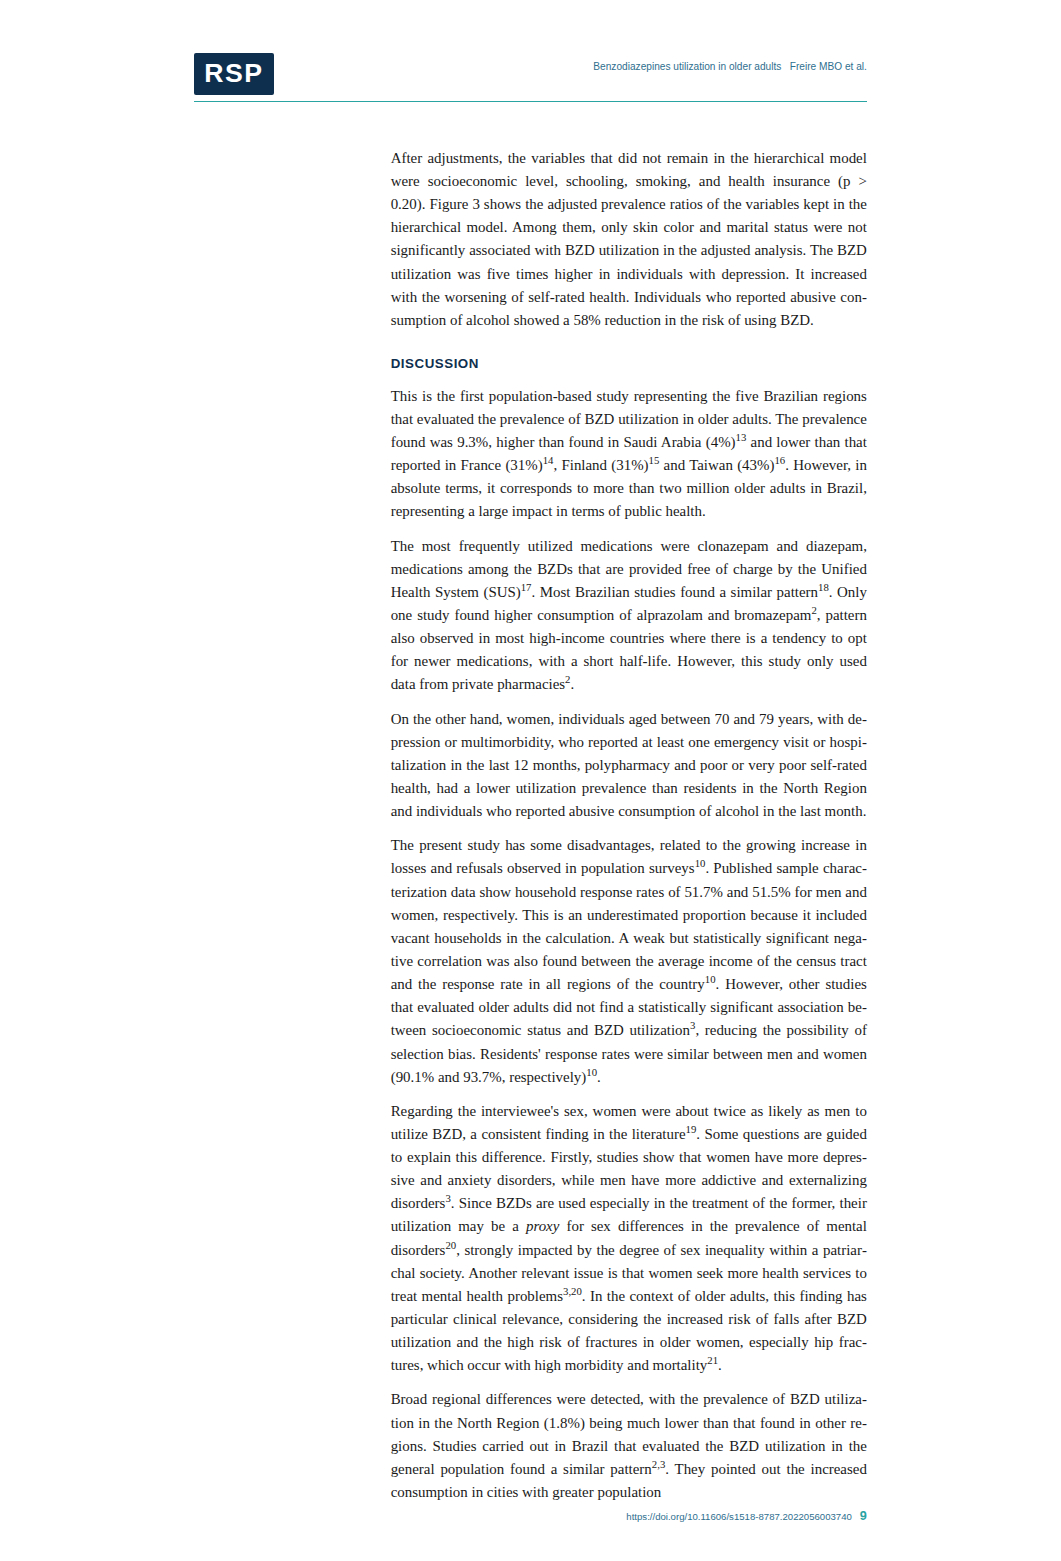RSP
Benzodiazepines utilization in older adults Freire MBO et al.
After adjustments, the variables that did not remain in the hierarchical model were socioeconomic level, schooling, smoking, and health insurance (p > 0.20). Figure 3 shows the adjusted prevalence ratios of the variables kept in the hierarchical model. Among them, only skin color and marital status were not significantly associated with BZD utilization in the adjusted analysis. The BZD utilization was five times higher in individuals with depression. It increased with the worsening of self-rated health. Individuals who reported abusive consumption of alcohol showed a 58% reduction in the risk of using BZD.
DISCUSSION
This is the first population-based study representing the five Brazilian regions that evaluated the prevalence of BZD utilization in older adults. The prevalence found was 9.3%, higher than found in Saudi Arabia (4%)13 and lower than that reported in France (31%)14, Finland (31%)15 and Taiwan (43%)16. However, in absolute terms, it corresponds to more than two million older adults in Brazil, representing a large impact in terms of public health.
The most frequently utilized medications were clonazepam and diazepam, medications among the BZDs that are provided free of charge by the Unified Health System (SUS)17. Most Brazilian studies found a similar pattern18. Only one study found higher consumption of alprazolam and bromazepam2, pattern also observed in most high-income countries where there is a tendency to opt for newer medications, with a short half-life. However, this study only used data from private pharmacies2.
On the other hand, women, individuals aged between 70 and 79 years, with depression or multimorbidity, who reported at least one emergency visit or hospitalization in the last 12 months, polypharmacy and poor or very poor self-rated health, had a lower utilization prevalence than residents in the North Region and individuals who reported abusive consumption of alcohol in the last month.
The present study has some disadvantages, related to the growing increase in losses and refusals observed in population surveys10. Published sample characterization data show household response rates of 51.7% and 51.5% for men and women, respectively. This is an underestimated proportion because it included vacant households in the calculation. A weak but statistically significant negative correlation was also found between the average income of the census tract and the response rate in all regions of the country10. However, other studies that evaluated older adults did not find a statistically significant association between socioeconomic status and BZD utilization3, reducing the possibility of selection bias. Residents' response rates were similar between men and women (90.1% and 93.7%, respectively)10.
Regarding the interviewee's sex, women were about twice as likely as men to utilize BZD, a consistent finding in the literature19. Some questions are guided to explain this difference. Firstly, studies show that women have more depressive and anxiety disorders, while men have more addictive and externalizing disorders3. Since BZDs are used especially in the treatment of the former, their utilization may be a proxy for sex differences in the prevalence of mental disorders20, strongly impacted by the degree of sex inequality within a patriarchal society. Another relevant issue is that women seek more health services to treat mental health problems3,20. In the context of older adults, this finding has particular clinical relevance, considering the increased risk of falls after BZD utilization and the high risk of fractures in older women, especially hip fractures, which occur with high morbidity and mortality21.
Broad regional differences were detected, with the prevalence of BZD utilization in the North Region (1.8%) being much lower than that found in other regions. Studies carried out in Brazil that evaluated the BZD utilization in the general population found a similar pattern2,3. They pointed out the increased consumption in cities with greater population
https://doi.org/10.11606/s1518-8787.2022056003740 9